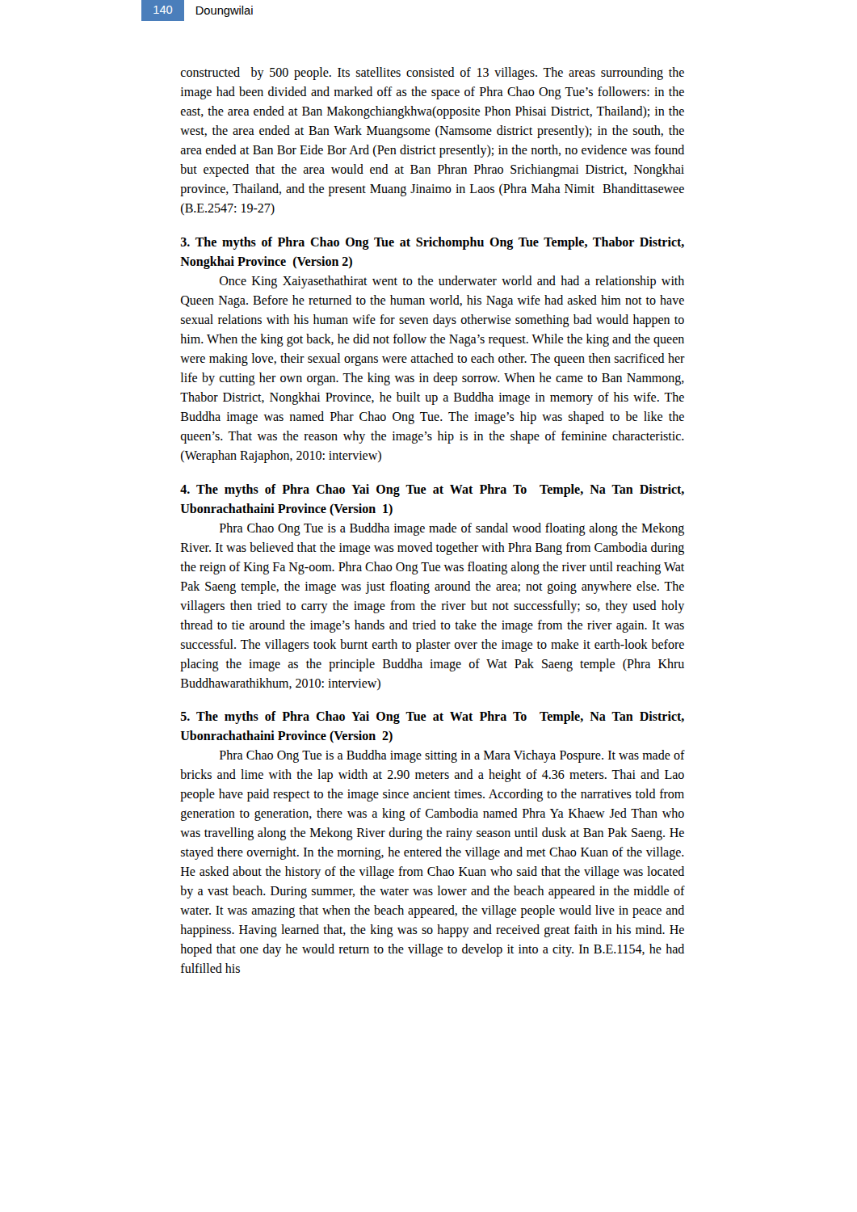140
Doungwilai
constructed by 500 people. Its satellites consisted of 13 villages. The areas surrounding the image had been divided and marked off as the space of Phra Chao Ong Tue’s followers: in the east, the area ended at Ban Makongchiangkhwa(opposite Phon Phisai District, Thailand); in the west, the area ended at Ban Wark Muangsome (Namsome district presently); in the south, the area ended at Ban Bor Eide Bor Ard (Pen district presently); in the north, no evidence was found but expected that the area would end at Ban Phran Phrao Srichiangmai District, Nongkhai province, Thailand, and the present Muang Jinaimo in Laos (Phra Maha Nimit Bhandittasewee (B.E.2547: 19-27)
3. The myths of Phra Chao Ong Tue at Srichomphu Ong Tue Temple, Thabor District, Nongkhai Province (Version 2)
Once King Xaiyasethathirat went to the underwater world and had a relationship with Queen Naga. Before he returned to the human world, his Naga wife had asked him not to have sexual relations with his human wife for seven days otherwise something bad would happen to him. When the king got back, he did not follow the Naga’s request. While the king and the queen were making love, their sexual organs were attached to each other. The queen then sacrificed her life by cutting her own organ. The king was in deep sorrow. When he came to Ban Nammong, Thabor District, Nongkhai Province, he built up a Buddha image in memory of his wife. The Buddha image was named Phar Chao Ong Tue. The image’s hip was shaped to be like the queen’s. That was the reason why the image’s hip is in the shape of feminine characteristic. (Weraphan Rajaphon, 2010: interview)
4. The myths of Phra Chao Yai Ong Tue at Wat Phra To Temple, Na Tan District, Ubonrachathaini Province (Version 1)
Phra Chao Ong Tue is a Buddha image made of sandal wood floating along the Mekong River. It was believed that the image was moved together with Phra Bang from Cambodia during the reign of King Fa Ng-oom. Phra Chao Ong Tue was floating along the river until reaching Wat Pak Saeng temple, the image was just floating around the area; not going anywhere else. The villagers then tried to carry the image from the river but not successfully; so, they used holy thread to tie around the image’s hands and tried to take the image from the river again. It was successful. The villagers took burnt earth to plaster over the image to make it earth-look before placing the image as the principle Buddha image of Wat Pak Saeng temple (Phra Khru Buddhawarathikhum, 2010: interview)
5. The myths of Phra Chao Yai Ong Tue at Wat Phra To Temple, Na Tan District, Ubonrachathaini Province (Version 2)
Phra Chao Ong Tue is a Buddha image sitting in a Mara Vichaya Pospure. It was made of bricks and lime with the lap width at 2.90 meters and a height of 4.36 meters. Thai and Lao people have paid respect to the image since ancient times. According to the narratives told from generation to generation, there was a king of Cambodia named Phra Ya Khaew Jed Than who was travelling along the Mekong River during the rainy season until dusk at Ban Pak Saeng. He stayed there overnight. In the morning, he entered the village and met Chao Kuan of the village. He asked about the history of the village from Chao Kuan who said that the village was located by a vast beach. During summer, the water was lower and the beach appeared in the middle of water. It was amazing that when the beach appeared, the village people would live in peace and happiness. Having learned that, the king was so happy and received great faith in his mind. He hoped that one day he would return to the village to develop it into a city. In B.E.1154, he had fulfilled his